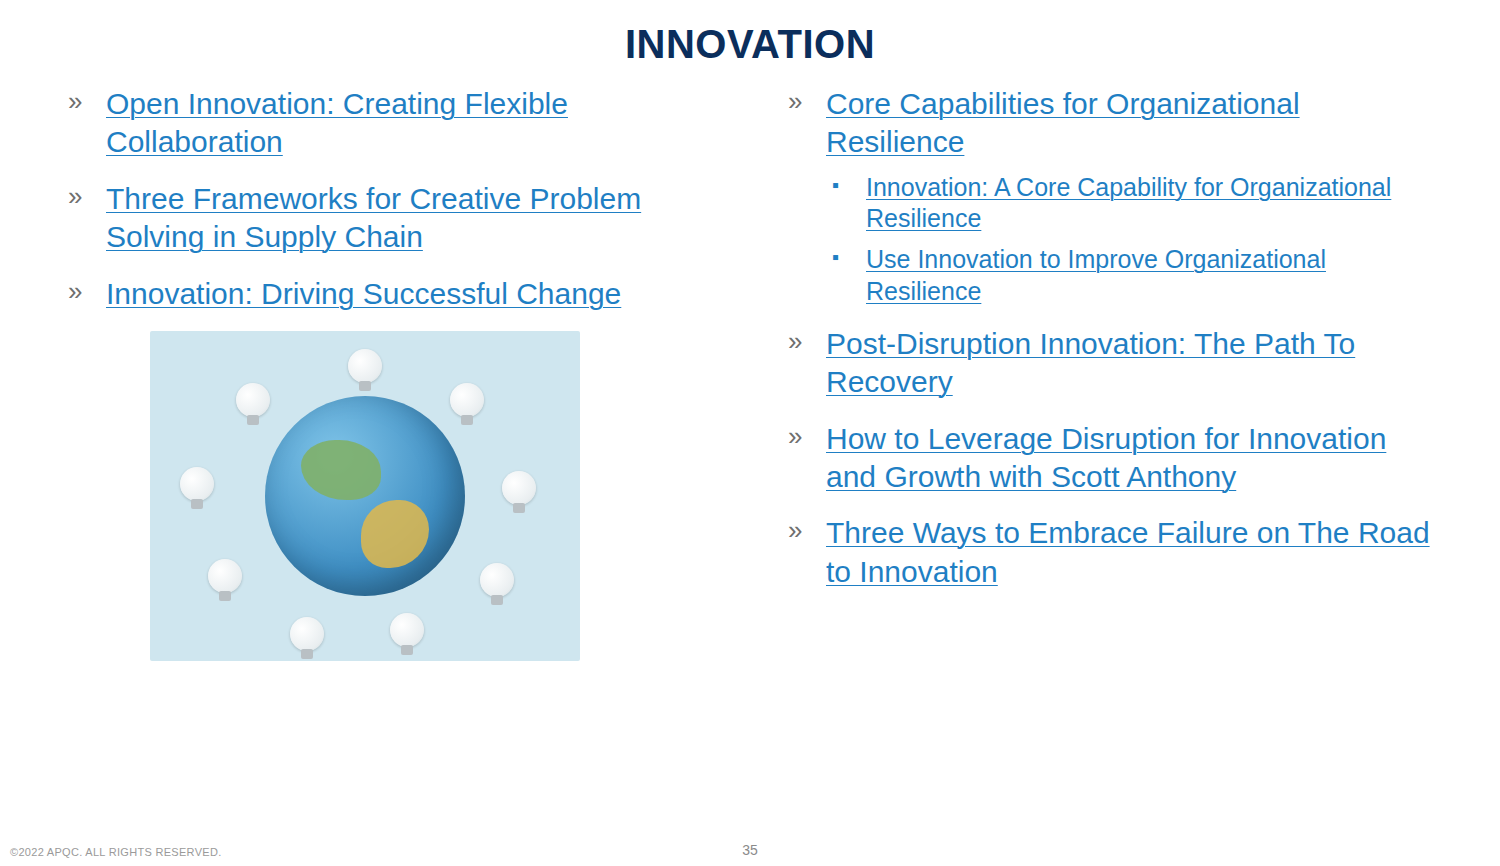INNOVATION
Open Innovation: Creating Flexible Collaboration
Three Frameworks for Creative Problem Solving in Supply Chain
Innovation: Driving Successful Change
Core Capabilities for Organizational Resilience
Innovation: A Core Capability for Organizational Resilience
Use Innovation to Improve Organizational Resilience
Post-Disruption Innovation: The Path To Recovery
How to Leverage Disruption for Innovation and Growth with Scott Anthony
Three Ways to Embrace Failure on The Road to Innovation
©2022 APQC. ALL RIGHTS RESERVED.
35